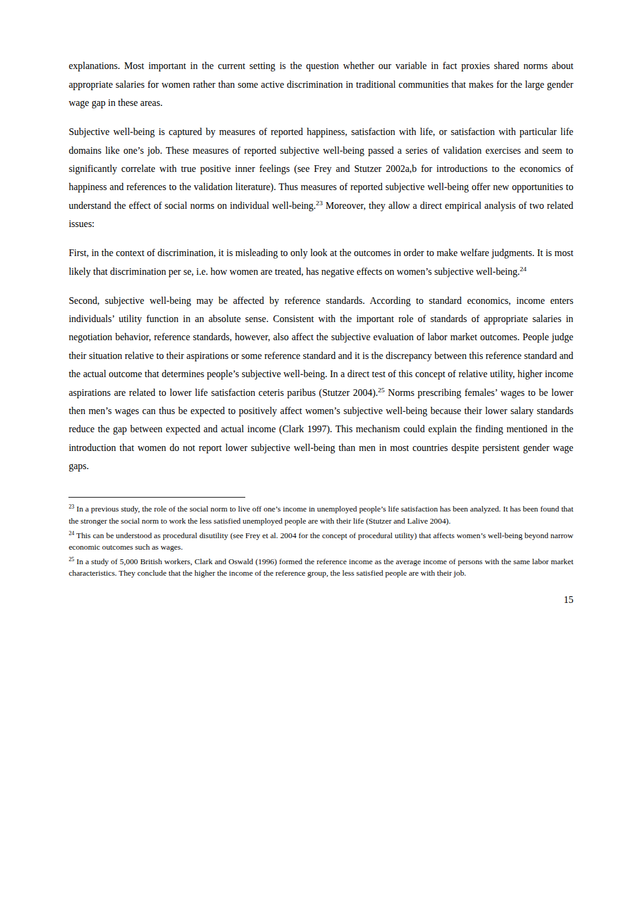explanations. Most important in the current setting is the question whether our variable in fact proxies shared norms about appropriate salaries for women rather than some active discrimination in traditional communities that makes for the large gender wage gap in these areas.
Subjective well-being is captured by measures of reported happiness, satisfaction with life, or satisfaction with particular life domains like one’s job. These measures of reported subjective well-being passed a series of validation exercises and seem to significantly correlate with true positive inner feelings (see Frey and Stutzer 2002a,b for introductions to the economics of happiness and references to the validation literature). Thus measures of reported subjective well-being offer new opportunities to understand the effect of social norms on individual well-being.23 Moreover, they allow a direct empirical analysis of two related issues:
First, in the context of discrimination, it is misleading to only look at the outcomes in order to make welfare judgments. It is most likely that discrimination per se, i.e. how women are treated, has negative effects on women’s subjective well-being.24
Second, subjective well-being may be affected by reference standards. According to standard economics, income enters individuals’ utility function in an absolute sense. Consistent with the important role of standards of appropriate salaries in negotiation behavior, reference standards, however, also affect the subjective evaluation of labor market outcomes. People judge their situation relative to their aspirations or some reference standard and it is the discrepancy between this reference standard and the actual outcome that determines people’s subjective well-being. In a direct test of this concept of relative utility, higher income aspirations are related to lower life satisfaction ceteris paribus (Stutzer 2004).25 Norms prescribing females’ wages to be lower then men’s wages can thus be expected to positively affect women’s subjective well-being because their lower salary standards reduce the gap between expected and actual income (Clark 1997). This mechanism could explain the finding mentioned in the introduction that women do not report lower subjective well-being than men in most countries despite persistent gender wage gaps.
23 In a previous study, the role of the social norm to live off one’s income in unemployed people’s life satisfaction has been analyzed. It has been found that the stronger the social norm to work the less satisfied unemployed people are with their life (Stutzer and Lalive 2004).
24 This can be understood as procedural disutility (see Frey et al. 2004 for the concept of procedural utility) that affects women’s well-being beyond narrow economic outcomes such as wages.
25 In a study of 5,000 British workers, Clark and Oswald (1996) formed the reference income as the average income of persons with the same labor market characteristics. They conclude that the higher the income of the reference group, the less satisfied people are with their job.
15